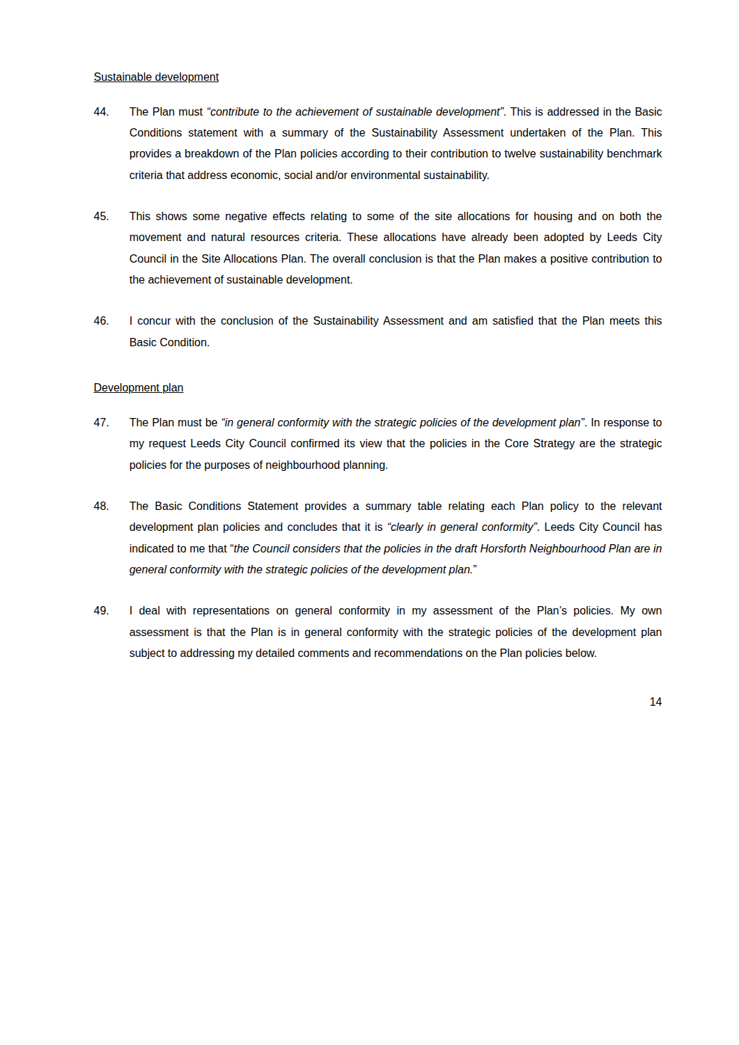Sustainable development
44. The Plan must “contribute to the achievement of sustainable development”. This is addressed in the Basic Conditions statement with a summary of the Sustainability Assessment undertaken of the Plan. This provides a breakdown of the Plan policies according to their contribution to twelve sustainability benchmark criteria that address economic, social and/or environmental sustainability.
45. This shows some negative effects relating to some of the site allocations for housing and on both the movement and natural resources criteria. These allocations have already been adopted by Leeds City Council in the Site Allocations Plan. The overall conclusion is that the Plan makes a positive contribution to the achievement of sustainable development.
46. I concur with the conclusion of the Sustainability Assessment and am satisfied that the Plan meets this Basic Condition.
Development plan
47. The Plan must be “in general conformity with the strategic policies of the development plan”. In response to my request Leeds City Council confirmed its view that the policies in the Core Strategy are the strategic policies for the purposes of neighbourhood planning.
48. The Basic Conditions Statement provides a summary table relating each Plan policy to the relevant development plan policies and concludes that it is “clearly in general conformity”. Leeds City Council has indicated to me that “the Council considers that the policies in the draft Horsforth Neighbourhood Plan are in general conformity with the strategic policies of the development plan.”
49. I deal with representations on general conformity in my assessment of the Plan’s policies. My own assessment is that the Plan is in general conformity with the strategic policies of the development plan subject to addressing my detailed comments and recommendations on the Plan policies below.
14